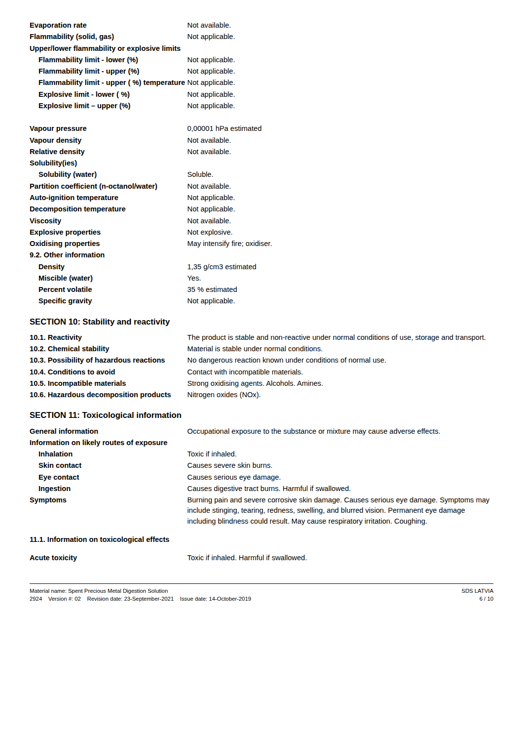| Evaporation rate | Not available. |
| Flammability (solid, gas) | Not applicable. |
| Upper/lower flammability or explosive limits |
| Flammability limit - lower (%) | Not applicable. |
| Flammability limit - upper (%) | Not applicable. |
| Flammability limit - upper ( %) temperature | Not applicable. |
| Explosive limit - lower ( %) | Not applicable. |
| Explosive limit – upper (%) | Not applicable. |
| Vapour pressure | 0,00001 hPa estimated |
| Vapour density | Not available. |
| Relative density | Not available. |
| Solubility(ies) | |
| Solubility (water) | Soluble. |
| Partition coefficient (n-octanol/water) | Not available. |
| Auto-ignition temperature | Not applicable. |
| Decomposition temperature | Not applicable. |
| Viscosity | Not available. |
| Explosive properties | Not explosive. |
| Oxidising properties | May intensify fire; oxidiser. |
| 9.2. Other information | |
| Density | 1,35 g/cm3 estimated |
| Miscible (water) | Yes. |
| Percent volatile | 35 % estimated |
| Specific gravity | Not applicable. |
SECTION 10: Stability and reactivity
| 10.1. Reactivity | The product is stable and non-reactive under normal conditions of use, storage and transport. |
| 10.2. Chemical stability | Material is stable under normal conditions. |
| 10.3. Possibility of hazardous reactions | No dangerous reaction known under conditions of normal use. |
| 10.4. Conditions to avoid | Contact with incompatible materials. |
| 10.5. Incompatible materials | Strong oxidising agents. Alcohols. Amines. |
| 10.6. Hazardous decomposition products | Nitrogen oxides (NOx). |
SECTION 11: Toxicological information
| General information | Occupational exposure to the substance or mixture may cause adverse effects. |
| Information on likely routes of exposure |
| Inhalation | Toxic if inhaled. |
| Skin contact | Causes severe skin burns. |
| Eye contact | Causes serious eye damage. |
| Ingestion | Causes digestive tract burns. Harmful if swallowed. |
| Symptoms | Burning pain and severe corrosive skin damage. Causes serious eye damage. Symptoms may include stinging, tearing, redness, swelling, and blurred vision. Permanent eye damage including blindness could result. May cause respiratory irritation. Coughing. |
11.1. Information on toxicological effects
| Acute toxicity | Toxic if inhaled. Harmful if swallowed. |
Material name: Spent Precious Metal Digestion Solution
SDS LATVIA
2924 Version #: 02 Revision date: 23-September-2021 Issue date: 14-October-2019
6 / 10